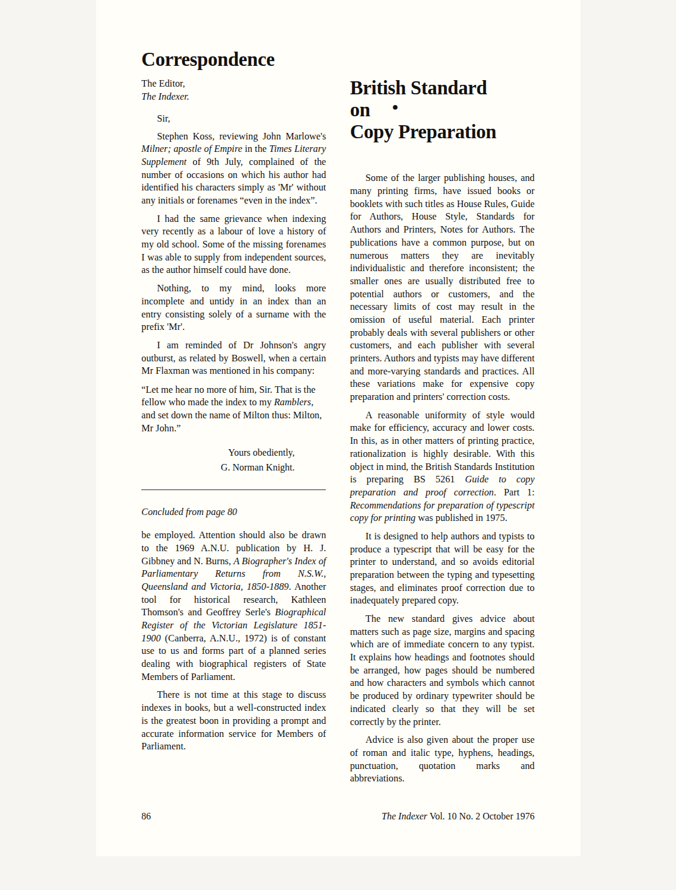Correspondence
The Editor,
The Indexer.
Sir,
Stephen Koss, reviewing John Marlowe's Milner; apostle of Empire in the Times Literary Supplement of 9th July, complained of the number of occasions on which his author had identified his characters simply as 'Mr' without any initials or forenames “even in the index”.
I had the same grievance when indexing very recently as a labour of love a history of my old school. Some of the missing forenames I was able to supply from independent sources, as the author himself could have done.
Nothing, to my mind, looks more incomplete and untidy in an index than an entry consisting solely of a surname with the prefix 'Mr'.
I am reminded of Dr Johnson's angry outburst, as related by Boswell, when a certain Mr Flaxman was mentioned in his company:
“Let me hear no more of him, Sir. That is the fellow who made the index to my Ramblers, and set down the name of Milton thus: Milton, Mr John.”
Yours obediently,
G. Norman Knight.
Concluded from page 80
be employed. Attention should also be drawn to the 1969 A.N.U. publication by H. J. Gibbney and N. Burns, A Biographer's Index of Parliamentary Returns from N.S.W., Queensland and Victoria, 1850-1889. Another tool for historical research, Kathleen Thomson's and Geoffrey Serle's Biographical Register of the Victorian Legislature 1851-1900 (Canberra, A.N.U., 1972) is of constant use to us and forms part of a planned series dealing with biographical registers of State Members of Parliament.
There is not time at this stage to discuss indexes in books, but a well-constructed index is the greatest boon in providing a prompt and accurate information service for Members of Parliament.
British Standard on ● Copy Preparation
Some of the larger publishing houses, and many printing firms, have issued books or booklets with such titles as House Rules, Guide for Authors, House Style, Standards for Authors and Printers, Notes for Authors. The publications have a common purpose, but on numerous matters they are inevitably individualistic and therefore inconsistent; the smaller ones are usually distributed free to potential authors or customers, and the necessary limits of cost may result in the omission of useful material. Each printer probably deals with several publishers or other customers, and each publisher with several printers. Authors and typists may have different and more-varying standards and practices. All these variations make for expensive copy preparation and printers' correction costs.
A reasonable uniformity of style would make for efficiency, accuracy and lower costs. In this, as in other matters of printing practice, rationalization is highly desirable. With this object in mind, the British Standards Institution is preparing BS 5261 Guide to copy preparation and proof correction. Part 1: Recommendations for preparation of typescript copy for printing was published in 1975.
It is designed to help authors and typists to produce a typescript that will be easy for the printer to understand, and so avoids editorial preparation between the typing and typesetting stages, and eliminates proof correction due to inadequately prepared copy.
The new standard gives advice about matters such as page size, margins and spacing which are of immediate concern to any typist. It explains how headings and footnotes should be arranged, how pages should be numbered and how characters and symbols which cannot be produced by ordinary typewriter should be indicated clearly so that they will be set correctly by the printer.
Advice is also given about the proper use of roman and italic type, hyphens, headings, punctuation, quotation marks and abbreviations.
86
The Indexer Vol. 10 No. 2 October 1976